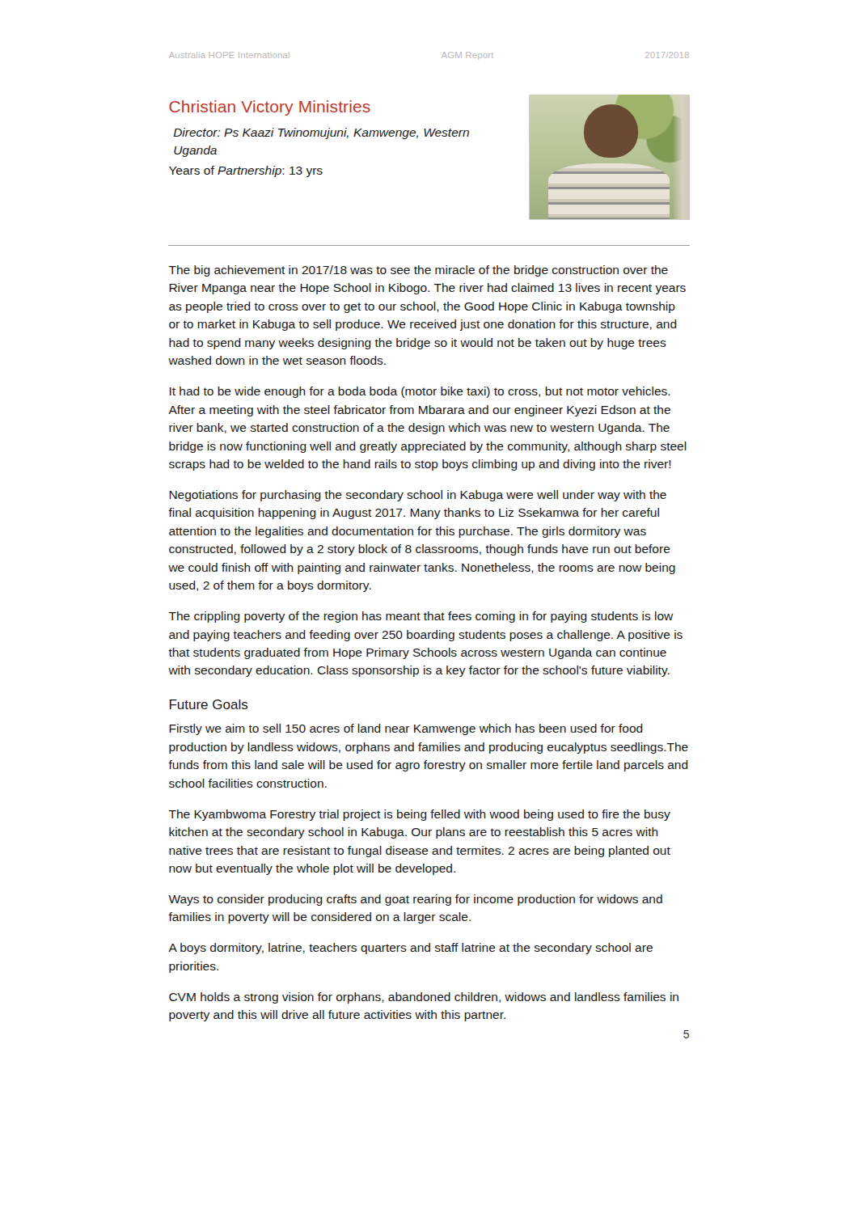Australia HOPE International
AGM Report
2017/2018
Christian Victory Ministries
Director: Ps Kaazi Twinomujuni, Kamwenge, Western Uganda
Years of Partnership: 13 yrs
The big achievement in 2017/18 was to see the miracle of the bridge construction over the River Mpanga near the Hope School in Kibogo. The river had claimed 13 lives in recent years as people tried to cross over to get to our school, the Good Hope Clinic in Kabuga township or to market in Kabuga to sell produce. We received just one donation for this structure, and had to spend many weeks designing the bridge so it would not be taken out by huge trees washed down in the wet season floods.
It had to be wide enough for a boda boda (motor bike taxi) to cross, but not motor vehicles. After a meeting with the steel fabricator from Mbarara and our engineer Kyezi Edson at the river bank, we started construction of a the design which was new to western Uganda. The bridge is now functioning well and greatly appreciated by the community, although sharp steel scraps had to be welded to the hand rails to stop boys climbing up and diving into the river!
Negotiations for purchasing the secondary school in Kabuga were well under way with the final acquisition happening in August 2017. Many thanks to Liz Ssekamwa for her careful attention to the legalities and documentation for this purchase. The girls dormitory was constructed, followed by a 2 story block of 8 classrooms, though funds have run out before we could finish off with painting and rainwater tanks. Nonetheless, the rooms are now being used, 2 of them for a boys dormitory.
The crippling poverty of the region has meant that fees coming in for paying students is low and paying teachers and feeding over 250 boarding students poses a challenge. A positive is that students graduated from Hope Primary Schools across western Uganda can continue with secondary education. Class sponsorship is a key factor for the school's future viability.
Future Goals
Firstly we aim to sell 150 acres of land near Kamwenge which has been used for food production by landless widows, orphans and families and producing eucalyptus seedlings.The funds from this land sale will be used for agro forestry on smaller more fertile land parcels and school facilities construction.
The Kyambwoma Forestry trial project is being felled with wood being used to fire the busy kitchen at the secondary school in Kabuga. Our plans are to reestablish this 5 acres with native trees that are resistant to fungal disease and termites. 2 acres are being planted out now but eventually the whole plot will be developed.
Ways to consider producing crafts and goat rearing for income production for widows and families in poverty will be considered on a larger scale.
A boys dormitory, latrine, teachers quarters and staff latrine at the secondary school are priorities.
CVM holds a strong vision for orphans, abandoned children, widows and landless families in poverty and this will drive all future activities with this partner.
5